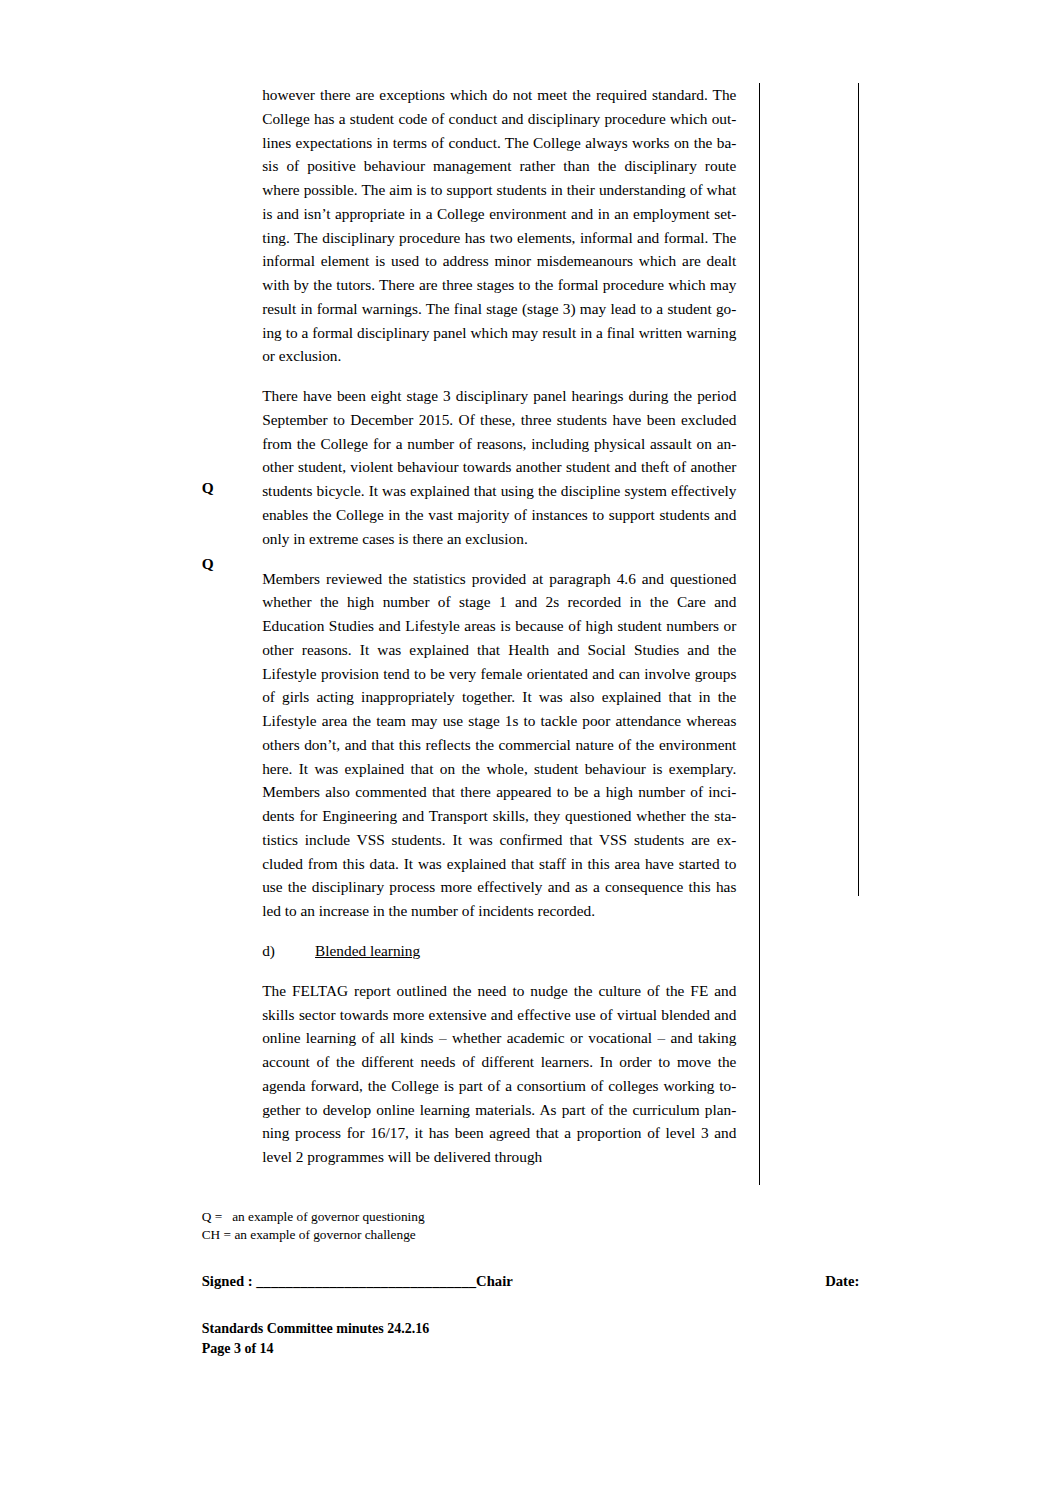Q Q
however there are exceptions which do not meet the required standard. The College has a student code of conduct and disciplinary procedure which outlines expectations in terms of conduct. The College always works on the basis of positive behaviour management rather than the disciplinary route where possible. The aim is to support students in their understanding of what is and isn’t appropriate in a College environment and in an employment setting. The disciplinary procedure has two elements, informal and formal. The informal element is used to address minor misdemeanours which are dealt with by the tutors. There are three stages to the formal procedure which may result in formal warnings. The final stage (stage 3) may lead to a student going to a formal disciplinary panel which may result in a final written warning or exclusion.
There have been eight stage 3 disciplinary panel hearings during the period September to December 2015. Of these, three students have been excluded from the College for a number of reasons, including physical assault on another student, violent behaviour towards another student and theft of another students bicycle. It was explained that using the discipline system effectively enables the College in the vast majority of instances to support students and only in extreme cases is there an exclusion.
Members reviewed the statistics provided at paragraph 4.6 and questioned whether the high number of stage 1 and 2s recorded in the Care and Education Studies and Lifestyle areas is because of high student numbers or other reasons. It was explained that Health and Social Studies and the Lifestyle provision tend to be very female orientated and can involve groups of girls acting inappropriately together. It was also explained that in the Lifestyle area the team may use stage 1s to tackle poor attendance whereas others don’t, and that this reflects the commercial nature of the environment here. It was explained that on the whole, student behaviour is exemplary. Members also commented that there appeared to be a high number of incidents for Engineering and Transport skills, they questioned whether the statistics include VSS students. It was confirmed that VSS students are excluded from this data. It was explained that staff in this area have started to use the disciplinary process more effectively and as a consequence this has led to an increase in the number of incidents recorded.
d) Blended learning
The FELTAG report outlined the need to nudge the culture of the FE and skills sector towards more extensive and effective use of virtual blended and online learning of all kinds – whether academic or vocational – and taking account of the different needs of different learners. In order to move the agenda forward, the College is part of a consortium of colleges working together to develop online learning materials. As part of the curriculum planning process for 16/17, it has been agreed that a proportion of level 3 and level 2 programmes will be delivered through
Q = an example of governor questioning
CH = an example of governor challenge
Signed : ______________________________Chair Date:
Standards Committee minutes 24.2.16
Page 3 of 14